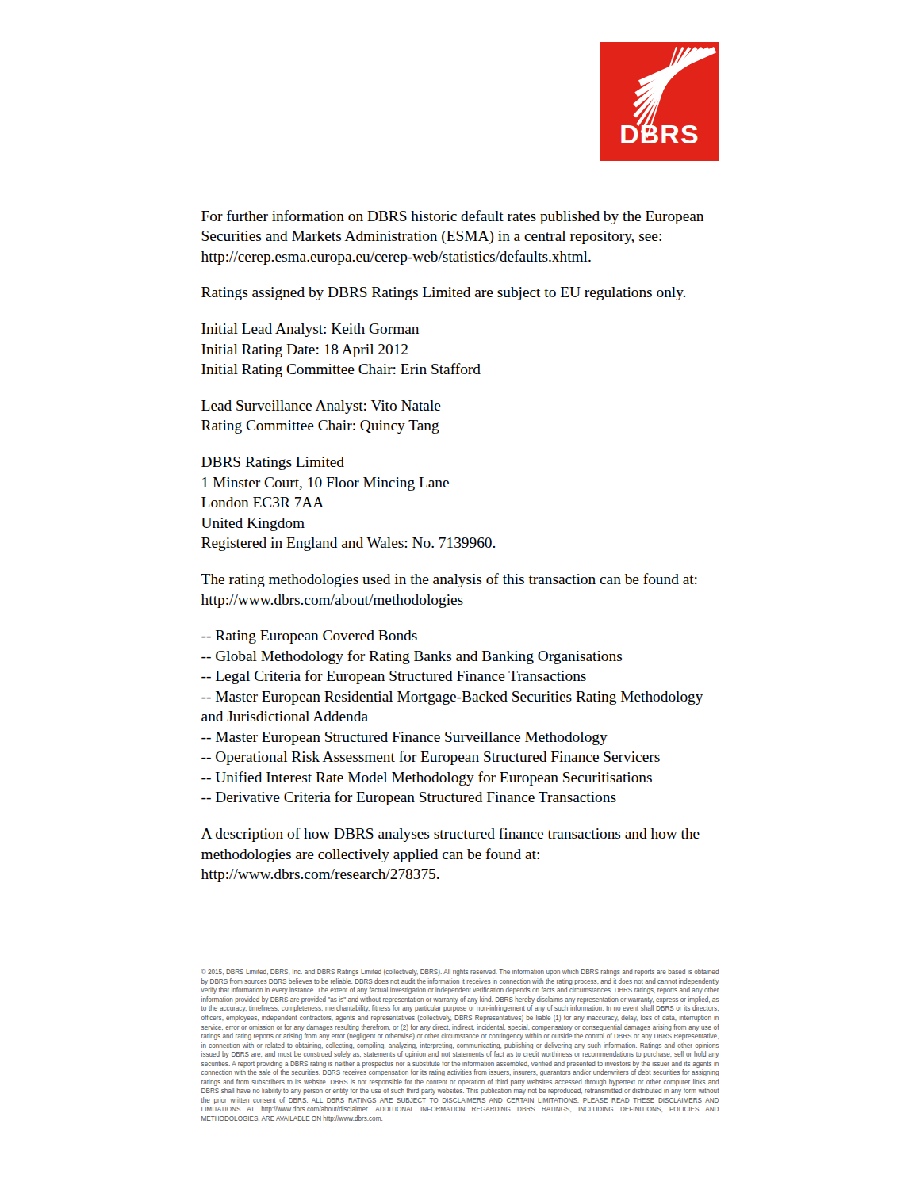DBRS
For further information on DBRS historic default rates published by the European Securities and Markets Administration (ESMA) in a central repository, see: http://cerep.esma.europa.eu/cerep-web/statistics/defaults.xhtml.
Ratings assigned by DBRS Ratings Limited are subject to EU regulations only.
Initial Lead Analyst: Keith Gorman
Initial Rating Date: 18 April 2012
Initial Rating Committee Chair: Erin Stafford
Lead Surveillance Analyst: Vito Natale
Rating Committee Chair: Quincy Tang
DBRS Ratings Limited
1 Minster Court, 10 Floor Mincing Lane
London EC3R 7AA
United Kingdom
Registered in England and Wales: No. 7139960.
The rating methodologies used in the analysis of this transaction can be found at: http://www.dbrs.com/about/methodologies
-- Rating European Covered Bonds
-- Global Methodology for Rating Banks and Banking Organisations
-- Legal Criteria for European Structured Finance Transactions
-- Master European Residential Mortgage-Backed Securities Rating Methodology and Jurisdictional Addenda
-- Master European Structured Finance Surveillance Methodology
-- Operational Risk Assessment for European Structured Finance Servicers
-- Unified Interest Rate Model Methodology for European Securitisations
-- Derivative Criteria for European Structured Finance Transactions
A description of how DBRS analyses structured finance transactions and how the methodologies are collectively applied can be found at: http://www.dbrs.com/research/278375.
© 2015, DBRS Limited, DBRS, Inc. and DBRS Ratings Limited (collectively, DBRS). All rights reserved. The information upon which DBRS ratings and reports are based is obtained by DBRS from sources DBRS believes to be reliable. DBRS does not audit the information it receives in connection with the rating process, and it does not and cannot independently verify that information in every instance. The extent of any factual investigation or independent verification depends on facts and circumstances. DBRS ratings, reports and any other information provided by DBRS are provided "as is" and without representation or warranty of any kind. DBRS hereby disclaims any representation or warranty, express or implied, as to the accuracy, timeliness, completeness, merchantability, fitness for any particular purpose or non-infringement of any of such information. In no event shall DBRS or its directors, officers, employees, independent contractors, agents and representatives (collectively, DBRS Representatives) be liable (1) for any inaccuracy, delay, loss of data, interruption in service, error or omission or for any damages resulting therefrom, or (2) for any direct, indirect, incidental, special, compensatory or consequential damages arising from any use of ratings and rating reports or arising from any error (negligent or otherwise) or other circumstance or contingency within or outside the control of DBRS or any DBRS Representative, in connection with or related to obtaining, collecting, compiling, analyzing, interpreting, communicating, publishing or delivering any such information. Ratings and other opinions issued by DBRS are, and must be construed solely as, statements of opinion and not statements of fact as to credit worthiness or recommendations to purchase, sell or hold any securities. A report providing a DBRS rating is neither a prospectus nor a substitute for the information assembled, verified and presented to investors by the issuer and its agents in connection with the sale of the securities. DBRS receives compensation for its rating activities from issuers, insurers, guarantors and/or underwriters of debt securities for assigning ratings and from subscribers to its website. DBRS is not responsible for the content or operation of third party websites accessed through hypertext or other computer links and DBRS shall have no liability to any person or entity for the use of such third party websites. This publication may not be reproduced, retransmitted or distributed in any form without the prior written consent of DBRS. ALL DBRS RATINGS ARE SUBJECT TO DISCLAIMERS AND CERTAIN LIMITATIONS. PLEASE READ THESE DISCLAIMERS AND LIMITATIONS AT http://www.dbrs.com/about/disclaimer. ADDITIONAL INFORMATION REGARDING DBRS RATINGS, INCLUDING DEFINITIONS, POLICIES AND METHODOLOGIES, ARE AVAILABLE ON http://www.dbrs.com.